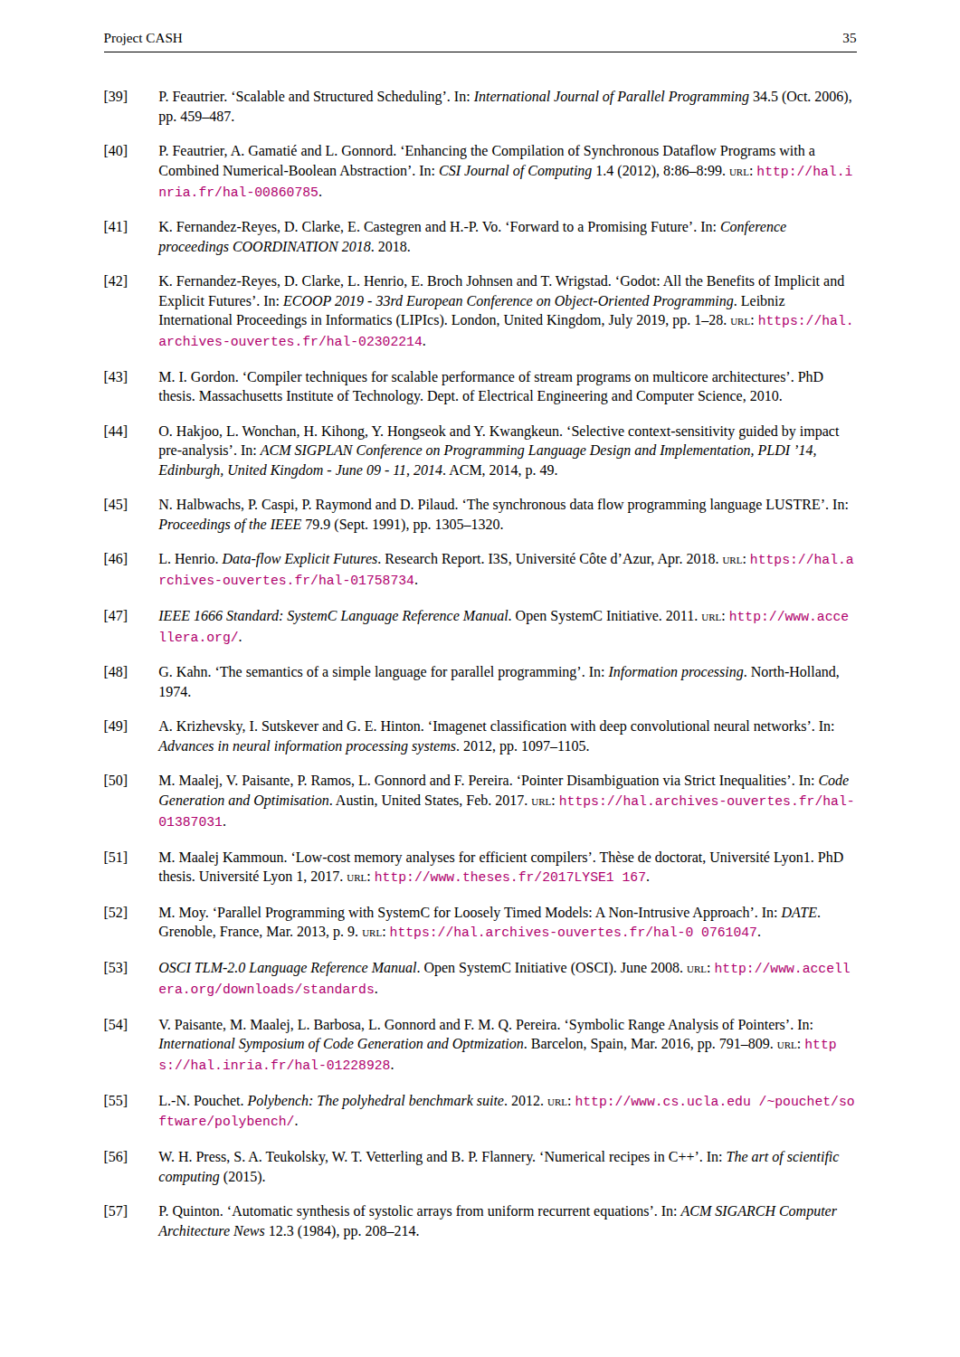Project CASH 35
[39] P. Feautrier. ‘Scalable and Structured Scheduling’. In: International Journal of Parallel Programming 34.5 (Oct. 2006), pp. 459–487.
[40] P. Feautrier, A. Gamatié and L. Gonnord. ‘Enhancing the Compilation of Synchronous Dataflow Programs with a Combined Numerical-Boolean Abstraction’. In: CSI Journal of Computing 1.4 (2012), 8:86–8:99. url: http://hal.inria.fr/hal-00860785.
[41] K. Fernandez-Reyes, D. Clarke, E. Castegren and H.-P. Vo. ‘Forward to a Promising Future’. In: Conference proceedings COORDINATION 2018. 2018.
[42] K. Fernandez-Reyes, D. Clarke, L. Henrio, E. Broch Johnsen and T. Wrigstad. ‘Godot: All the Benefits of Implicit and Explicit Futures’. In: ECOOP 2019 - 33rd European Conference on Object-Oriented Programming. Leibniz International Proceedings in Informatics (LIPIcs). London, United Kingdom, July 2019, pp. 1–28. url: https://hal.archives-ouvertes.fr/hal-02302214.
[43] M. I. Gordon. ‘Compiler techniques for scalable performance of stream programs on multicore architectures’. PhD thesis. Massachusetts Institute of Technology. Dept. of Electrical Engineering and Computer Science, 2010.
[44] O. Hakjoo, L. Wonchan, H. Kihong, Y. Hongseok and Y. Kwangkeun. ‘Selective context-sensitivity guided by impact pre-analysis’. In: ACM SIGPLAN Conference on Programming Language Design and Implementation, PLDI ’14, Edinburgh, United Kingdom - June 09 - 11, 2014. ACM, 2014, p. 49.
[45] N. Halbwachs, P. Caspi, P. Raymond and D. Pilaud. ‘The synchronous data flow programming language LUSTRE’. In: Proceedings of the IEEE 79.9 (Sept. 1991), pp. 1305–1320.
[46] L. Henrio. Data-flow Explicit Futures. Research Report. I3S, Université Côte d’Azur, Apr. 2018. url: https://hal.archives-ouvertes.fr/hal-01758734.
[47] IEEE 1666 Standard: SystemC Language Reference Manual. Open SystemC Initiative. 2011. url: http://www.accellera.org/.
[48] G. Kahn. ‘The semantics of a simple language for parallel programming’. In: Information processing. North-Holland, 1974.
[49] A. Krizhevsky, I. Sutskever and G. E. Hinton. ‘Imagenet classification with deep convolutional neural networks’. In: Advances in neural information processing systems. 2012, pp. 1097–1105.
[50] M. Maalej, V. Paisante, P. Ramos, L. Gonnord and F. Pereira. ‘Pointer Disambiguation via Strict Inequalities’. In: Code Generation and Optimisation. Austin, United States, Feb. 2017. url: https://hal.archives-ouvertes.fr/hal-01387031.
[51] M. Maalej Kammoun. ‘Low-cost memory analyses for efficient compilers’. Thèse de doctorat, Université Lyon1. PhD thesis. Université Lyon 1, 2017. url: http://www.theses.fr/2017LYSE1 167.
[52] M. Moy. ‘Parallel Programming with SystemC for Loosely Timed Models: A Non-Intrusive Approach’. In: DATE. Grenoble, France, Mar. 2013, p. 9. url: https://hal.archives-ouvertes.fr/hal-0 0761047.
[53] OSCI TLM-2.0 Language Reference Manual. Open SystemC Initiative (OSCI). June 2008. url: http://www.accellera.org/downloads/standards.
[54] V. Paisante, M. Maalej, L. Barbosa, L. Gonnord and F. M. Q. Pereira. ‘Symbolic Range Analysis of Pointers’. In: International Symposium of Code Generation and Optmization. Barcelon, Spain, Mar. 2016, pp. 791–809. url: https://hal.inria.fr/hal-01228928.
[55] L.-N. Pouchet. Polybench: The polyhedral benchmark suite. 2012. url: http://www.cs.ucla.edu /~pouchet/software/polybench/.
[56] W. H. Press, S. A. Teukolsky, W. T. Vetterling and B. P. Flannery. ‘Numerical recipes in C++’. In: The art of scientific computing (2015).
[57] P. Quinton. ‘Automatic synthesis of systolic arrays from uniform recurrent equations’. In: ACM SIGARCH Computer Architecture News 12.3 (1984), pp. 208–214.